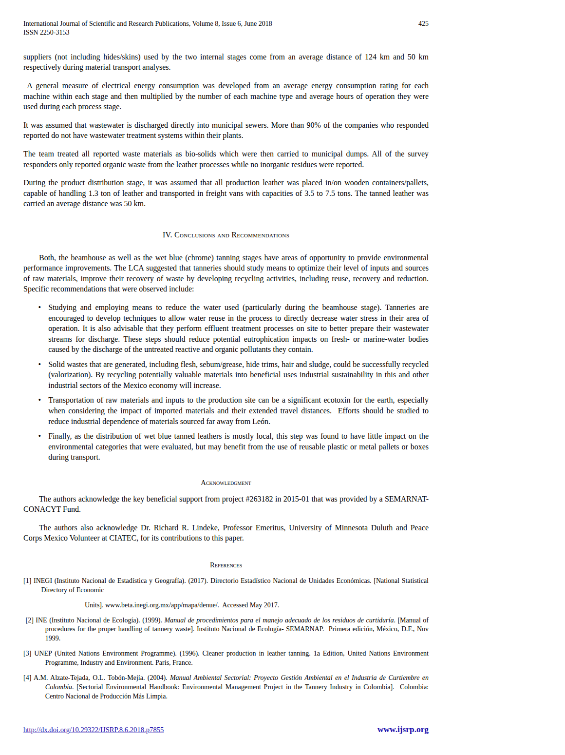International Journal of Scientific and Research Publications, Volume 8, Issue 6, June 2018
ISSN 2250-3153
425
suppliers (not including hides/skins) used by the two internal stages come from an average distance of 124 km and 50 km respectively during material transport analyses.
A general measure of electrical energy consumption was developed from an average energy consumption rating for each machine within each stage and then multiplied by the number of each machine type and average hours of operation they were used during each process stage.
It was assumed that wastewater is discharged directly into municipal sewers. More than 90% of the companies who responded reported do not have wastewater treatment systems within their plants.
The team treated all reported waste materials as bio-solids which were then carried to municipal dumps. All of the survey responders only reported organic waste from the leather processes while no inorganic residues were reported.
During the product distribution stage, it was assumed that all production leather was placed in/on wooden containers/pallets, capable of handling 1.3 ton of leather and transported in freight vans with capacities of 3.5 to 7.5 tons. The tanned leather was carried an average distance was 50 km.
IV. Conclusions and Recommendations
Both, the beamhouse as well as the wet blue (chrome) tanning stages have areas of opportunity to provide environmental performance improvements. The LCA suggested that tanneries should study means to optimize their level of inputs and sources of raw materials, improve their recovery of waste by developing recycling activities, including reuse, recovery and reduction. Specific recommendations that were observed include:
Studying and employing means to reduce the water used (particularly during the beamhouse stage). Tanneries are encouraged to develop techniques to allow water reuse in the process to directly decrease water stress in their area of operation. It is also advisable that they perform effluent treatment processes on site to better prepare their wastewater streams for discharge. These steps should reduce potential eutrophication impacts on fresh- or marine-water bodies caused by the discharge of the untreated reactive and organic pollutants they contain.
Solid wastes that are generated, including flesh, sebum/grease, hide trims, hair and sludge, could be successfully recycled (valorization). By recycling potentially valuable materials into beneficial uses industrial sustainability in this and other industrial sectors of the Mexico economy will increase.
Transportation of raw materials and inputs to the production site can be a significant ecotoxin for the earth, especially when considering the impact of imported materials and their extended travel distances. Efforts should be studied to reduce industrial dependence of materials sourced far away from León.
Finally, as the distribution of wet blue tanned leathers is mostly local, this step was found to have little impact on the environmental categories that were evaluated, but may benefit from the use of reusable plastic or metal pallets or boxes during transport.
Acknowledgment
The authors acknowledge the key beneficial support from project #263182 in 2015-01 that was provided by a SEMARNAT-CONACYT Fund.
The authors also acknowledge Dr. Richard R. Lindeke, Professor Emeritus, University of Minnesota Duluth and Peace Corps Mexico Volunteer at CIATEC, for its contributions to this paper.
References
[1] INEGI (Instituto Nacional de Estadística y Geografía). (2017). Directorio Estadístico Nacional de Unidades Económicas. [National Statistical Directory of Economic
Units]. www.beta.inegi.org.mx/app/mapa/denue/. Accessed May 2017.
[2] INE (Instituto Nacional de Ecología). (1999). Manual de procedimientos para el manejo adecuado de los residuos de curtiduría. [Manual of procedures for the proper handling of tannery waste]. Instituto Nacional de Ecología- SEMARNAP. Primera edición, México, D.F., Nov 1999.
[3] UNEP (United Nations Environment Programme). (1996). Cleaner production in leather tanning. 1a Edition, United Nations Environment Programme, Industry and Environment. Paris, France.
[4] A.M. Alzate-Tejada, O.L. Tobón-Mejía. (2004). Manual Ambiental Sectorial: Proyecto Gestión Ambiental en el Industria de Curtiembre en Colombia. [Sectorial Environmental Handbook: Environmental Management Project in the Tannery Industry in Colombia]. Colombia: Centro Nacional de Producción Más Limpia.
http://dx.doi.org/10.29322/IJSRP.8.6.2018.p7855
www.ijsrp.org